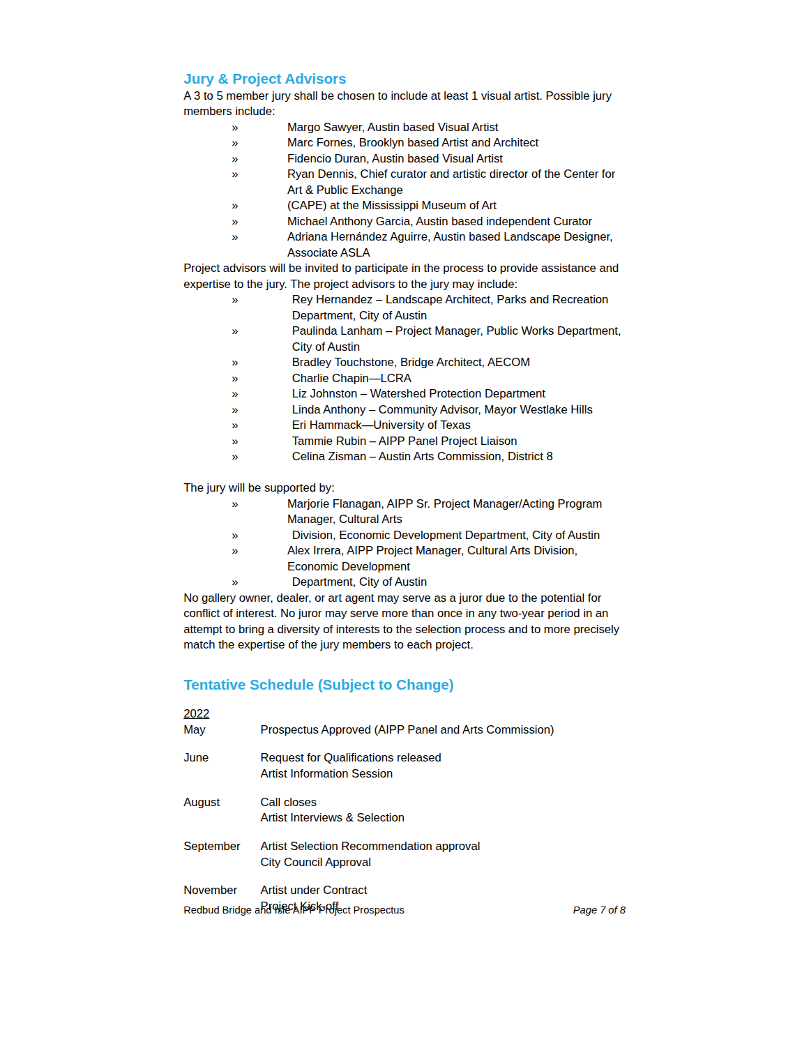Jury & Project Advisors
A 3 to 5 member jury shall be chosen to include at least 1 visual artist. Possible jury members include:
Margo Sawyer, Austin based Visual Artist
Marc Fornes, Brooklyn based Artist and Architect
Fidencio Duran, Austin based Visual Artist
Ryan Dennis, Chief curator and artistic director of the Center for Art & Public Exchange
(CAPE) at the Mississippi Museum of Art
Michael Anthony Garcia, Austin based independent Curator
Adriana Hernández Aguirre, Austin based Landscape Designer, Associate ASLA
Project advisors will be invited to participate in the process to provide assistance and expertise to the jury. The project advisors to the jury may include:
Rey Hernandez – Landscape Architect, Parks and Recreation Department, City of Austin
Paulinda Lanham – Project Manager, Public Works Department, City of Austin
Bradley Touchstone, Bridge Architect, AECOM
Charlie Chapin—LCRA
Liz Johnston – Watershed Protection Department
Linda Anthony – Community Advisor, Mayor Westlake Hills
Eri Hammack—University of Texas
Tammie Rubin – AIPP Panel Project Liaison
Celina Zisman – Austin Arts Commission, District 8
The jury will be supported by:
Marjorie Flanagan, AIPP Sr. Project Manager/Acting Program Manager, Cultural Arts
Division, Economic Development Department, City of Austin
Alex Irrera, AIPP Project Manager, Cultural Arts Division, Economic Development
Department, City of Austin
No gallery owner, dealer, or art agent may serve as a juror due to the potential for conflict of interest. No juror may serve more than once in any two-year period in an attempt to bring a diversity of interests to the selection process and to more precisely match the expertise of the jury members to each project.
Tentative Schedule (Subject to Change)
2022
| May | Prospectus Approved (AIPP Panel and Arts Commission) |
| June | Request for Qualifications released |
| | Artist Information Session |
| August | Call closes |
| | Artist Interviews & Selection |
| September | Artist Selection Recommendation approval |
| | City Council Approval |
| November | Artist under Contract |
| | Project Kick-off |
Redbud Bridge and Isle AIPP Project Prospectus Page 7 of 8